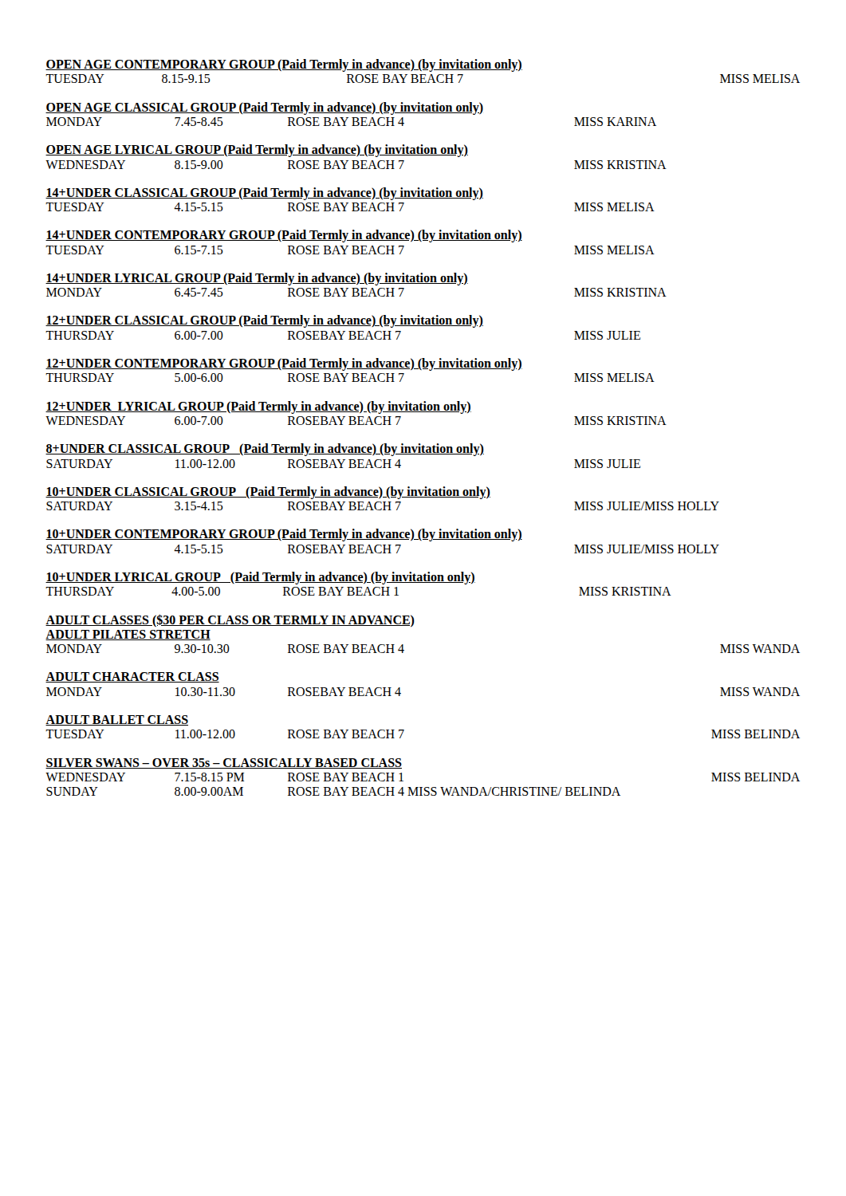OPEN AGE CONTEMPORARY GROUP (Paid Termly in advance) (by invitation only)
| TUESDAY | 8.15-9.15 | ROSE BAY BEACH 7 | MISS MELISA |
OPEN AGE CLASSICAL GROUP (Paid Termly in advance) (by invitation only)
| MONDAY | 7.45-8.45 | ROSE BAY BEACH 4 | MISS KARINA |
OPEN AGE LYRICAL GROUP (Paid Termly in advance) (by invitation only)
| WEDNESDAY | 8.15-9.00 | ROSE BAY BEACH 7 | MISS KRISTINA |
14+UNDER CLASSICAL GROUP (Paid Termly in advance) (by invitation only)
| TUESDAY | 4.15-5.15 | ROSE BAY BEACH 7 | MISS MELISA |
14+UNDER CONTEMPORARY GROUP (Paid Termly in advance) (by invitation only)
| TUESDAY | 6.15-7.15 | ROSE BAY BEACH 7 | MISS MELISA |
14+UNDER LYRICAL GROUP (Paid Termly in advance) (by invitation only)
| MONDAY | 6.45-7.45 | ROSE BAY BEACH 7 | MISS KRISTINA |
12+UNDER CLASSICAL GROUP (Paid Termly in advance) (by invitation only)
| THURSDAY | 6.00-7.00 | ROSEBAY BEACH 7 | MISS JULIE |
12+UNDER CONTEMPORARY GROUP (Paid Termly in advance) (by invitation only)
| THURSDAY | 5.00-6.00 | ROSE BAY BEACH 7 | MISS MELISA |
12+UNDER LYRICAL GROUP (Paid Termly in advance) (by invitation only)
| WEDNESDAY | 6.00-7.00 | ROSEBAY BEACH 7 | MISS KRISTINA |
8+UNDER CLASSICAL GROUP (Paid Termly in advance) (by invitation only)
| SATURDAY | 11.00-12.00 | ROSEBAY BEACH 4 | MISS JULIE |
10+UNDER CLASSICAL GROUP (Paid Termly in advance) (by invitation only)
| SATURDAY | 3.15-4.15 | ROSEBAY BEACH 7 | MISS JULIE/MISS HOLLY |
10+UNDER CONTEMPORARY GROUP (Paid Termly in advance) (by invitation only)
| SATURDAY | 4.15-5.15 | ROSEBAY BEACH 7 | MISS JULIE/MISS HOLLY |
10+UNDER LYRICAL GROUP (Paid Termly in advance) (by invitation only)
| THURSDAY | 4.00-5.00 | ROSE BAY BEACH 1 | MISS KRISTINA |
ADULT CLASSES ($30 PER CLASS OR TERMLY IN ADVANCE)
ADULT PILATES STRETCH
| MONDAY | 9.30-10.30 | ROSE BAY BEACH 4 | MISS WANDA |
ADULT CHARACTER CLASS
| MONDAY | 10.30-11.30 | ROSEBAY BEACH 4 | MISS WANDA |
ADULT BALLET CLASS
| TUESDAY | 11.00-12.00 | ROSE BAY BEACH 7 | MISS BELINDA |
SILVER SWANS – OVER 35s – CLASSICALLY BASED CLASS
| WEDNESDAY | 7.15-8.15 PM | ROSE BAY BEACH 1 | MISS BELINDA |
| SUNDAY | 8.00-9.00AM | ROSE BAY BEACH 4 MISS WANDA/CHRISTINE/ BELINDA |